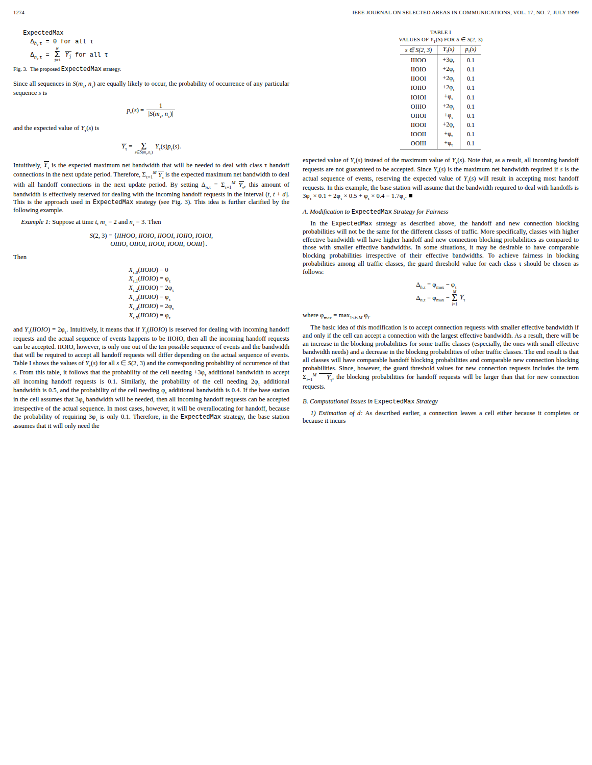1274 IEEE Journal on Selected Areas in Communications, Vol. 17, No. 7, July 1999
ExpectedMax
Δh,τ = 0 for all τ
Δn,τ = MΣj=1 Yj for all τ
Fig. 3. The proposed ExpectedMax strategy.
Since all sequences in S(mτ, nτ) are equally likely to occur, the probability of occurrence of any particular sequence s is
pτ(s) = 1 |S(mτ, nτ)|
and the expected value of Yτ(s) is
Yτ = Σs∈S(mτ,nτ) Yτ(s)pτ(s).
Intuitively, Yτ is the expected maximum net bandwidth that will be needed to deal with class τ handoff connections in the next update period. Therefore, Στ=1M Yτ is the expected maximum net bandwidth to deal with all handoff connections in the next update period. By setting Δn,τ = Στ=1M Yτ, this amount of bandwidth is effectively reserved for dealing with the incoming handoff requests in the interval (t, t + d]. This is the approach used in ExpectedMax strategy (see Fig. 3). This idea is further clarified by the following example.
Example 1: Suppose at time t, mτ = 2 and nτ = 3. Then
S(2, 3) = {IIHOO, IIOIO, IIOOI, IOIIO, IOIOI,
OIIIO, OIIOI, IIOOI, IOOII, OOIII}.
Then
Xτ,0(IIOIO) = 0
Xτ,1(IIOIO) = φτ
Xτ,2(IIOIO) = 2φτ
Xτ,3(IIOIO) = φτ
Xτ,4(IIOIO) = 2φτ
Xτ,5(IIOIO) = φτ
and Yτ(IIOIO) = 2φτ. Intuitively, it means that if Yτ(IIOIO) is reserved for dealing with incoming handoff requests and the actual sequence of events happens to be IIOIO, then all the incoming handoff requests can be accepted. IIOIO, however, is only one out of the ten possible sequence of events and the bandwidth that will be required to accept all handoff requests will differ depending on the actual sequence of events. Table I shows the values of Yτ(s) for all s ∈ S(2, 3) and the corresponding probability of occurrence of that s. From this table, it follows that the probability of the cell needing +3φτ additional bandwidth to accept all incoming handoff requests is 0.1. Similarly, the probability of the cell needing 2φτ additional bandwidth is 0.5, and the probability of the cell needing φτ additional bandwidth is 0.4. If the base station in the cell assumes that 3φτ bandwidth will be needed, then all incoming handoff requests can be accepted irrespective of the actual sequence. In most cases, however, it will be overallocating for handoff, because the probability of requiring 3φτ is only 0.1. Therefore, in the ExpectedMax strategy, the base station assumes that it will only need the
Table I Values of Yτ(s) for s ∈ S(2, 3)
| s ∈ S (2, 3) | Y τ ( s ) | p τ ( s ) |
| --- | --- | --- |
| IIIOO | +3φ τ | 0.1 |
| IIOIO | +2φ τ | 0.1 |
| IIOOI | +2φ τ | 0.1 |
| IOIIO | +2φ τ | 0.1 |
| IOIOI | +φ τ | 0.1 |
| OIIIO | +2φ τ | 0.1 |
| OIIOI | +φ τ | 0.1 |
| IIOOI | +2φ τ | 0.1 |
| IOOII | +φ τ | 0.1 |
| OOIII | +φ τ | 0.1 |
expected value of Yτ(s) instead of the maximum value of Yτ(s). Note that, as a result, all incoming handoff requests are not guaranteed to be accepted. Since Yτ(s) is the maximum net bandwidth required if s is the actual sequence of events, reserving the expected value of Yτ(s) will result in accepting most handoff requests. In this example, the base station will assume that the bandwidth required to deal with handoffs is 3φτ × 0.1 + 2φτ × 0.5 + φτ × 0.4 = 1.7φτ.
A. Modification to ExpectedMax Strategy for Fairness
In the ExpectedMax strategy as described above, the handoff and new connection blocking probabilities will not be the same for the different classes of traffic. More specifically, classes with higher effective bandwidth will have higher handoff and new connection blocking probabilities as compared to those with smaller effective bandwidths. In some situations, it may be desirable to have comparable blocking probabilities irrespective of their effective bandwidths. To achieve fairness in blocking probabilities among all traffic classes, the guard threshold value for each class τ should be chosen as follows:
Δh,τ = φmax − φτ
Δn,τ = φmax − MΣi=1 Yτ
where φmax = max1≤i≤M φi.
The basic idea of this modification is to accept connection requests with smaller effective bandwidth if and only if the cell can accept a connection with the largest effective bandwidth. As a result, there will be an increase in the blocking probabilities for some traffic classes (especially, the ones with small effective bandwidth needs) and a decrease in the blocking probabilities of other traffic classes. The end result is that all classes will have comparable handoff blocking probabilities and comparable new connection blocking probabilities. Since, however, the guard threshold values for new connection requests includes the term Σi=1M Yτ, the blocking probabilities for handoff requests will be larger than that for new connection requests.
B. Computational Issues in ExpectedMax Strategy
1) Estimation of d: As described earlier, a connection leaves a cell either because it completes or because it incurs